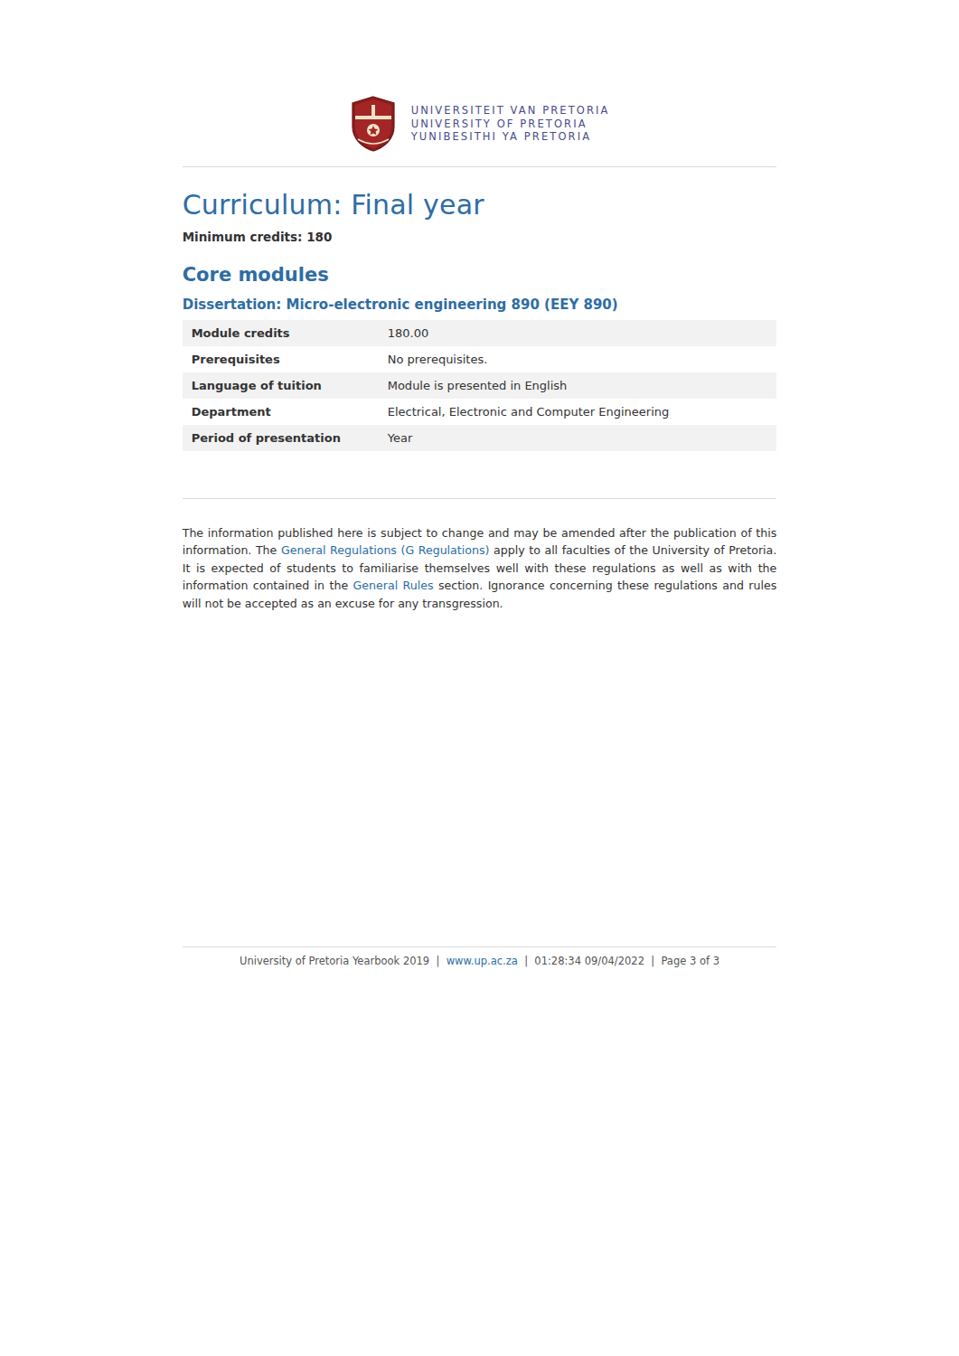UNIVERSITEIT VAN PRETORIA UNIVERSITY OF PRETORIA YUNIBESITHI YA PRETORIA
Curriculum: Final year
Minimum credits: 180
Core modules
Dissertation: Micro-electronic engineering 890 (EEY 890)
| Module credits | 180.00 |
| Prerequisites | No prerequisites. |
| Language of tuition | Module is presented in English |
| Department | Electrical, Electronic and Computer Engineering |
| Period of presentation | Year |
The information published here is subject to change and may be amended after the publication of this information. The General Regulations (G Regulations) apply to all faculties of the University of Pretoria. It is expected of students to familiarise themselves well with these regulations as well as with the information contained in the General Rules section. Ignorance concerning these regulations and rules will not be accepted as an excuse for any transgression.
University of Pretoria Yearbook 2019 | www.up.ac.za | 01:28:34 09/04/2022 | Page 3 of 3